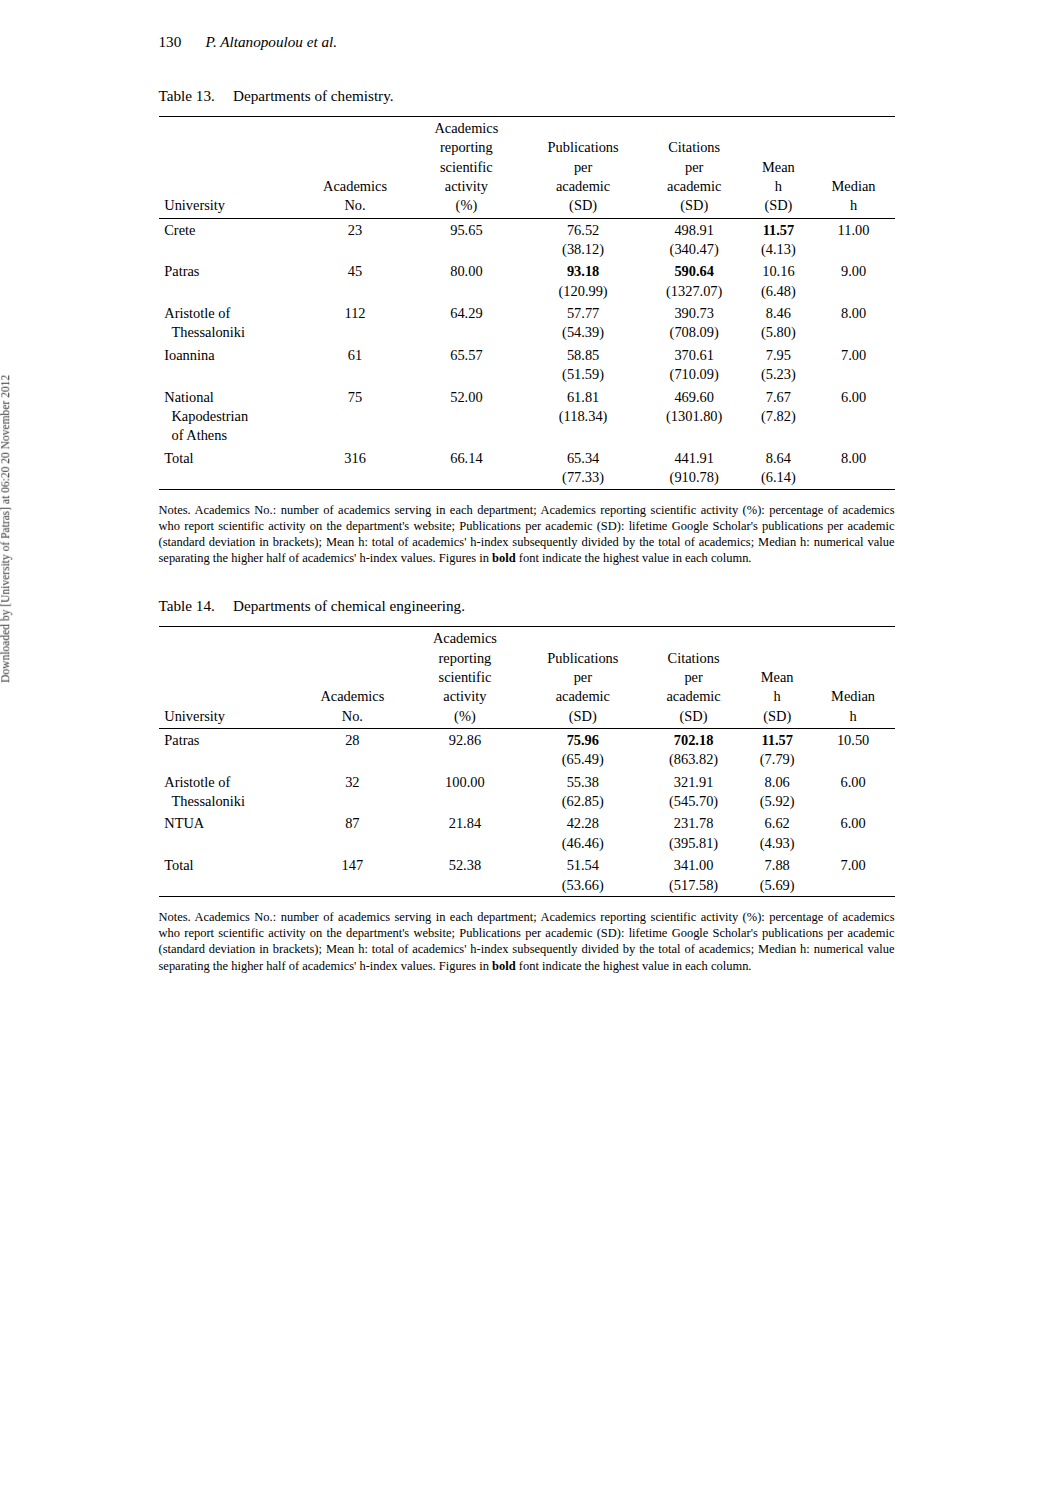Downloaded by [University of Patras] at 06:20 20 November 2012
130 P. Altanopoulou et al.
Table 13. Departments of chemistry.
| University | Academics No. | Academics reporting scientific activity (%) | Publications per academic (SD) | Citations per academic (SD) | Mean h (SD) | Median h |
| --- | --- | --- | --- | --- | --- | --- |
| Crete | 23 | 95.65 | 76.52 (38.12) | 498.91 (340.47) | 11.57 (4.13) | 11.00 |
| Patras | 45 | 80.00 | 93.18 (120.99) | 590.64 (1327.07) | 10.16 (6.48) | 9.00 |
| Aristotle of Thessaloniki | 112 | 64.29 | 57.77 (54.39) | 390.73 (708.09) | 8.46 (5.80) | 8.00 |
| Ioannina | 61 | 65.57 | 58.85 (51.59) | 370.61 (710.09) | 7.95 (5.23) | 7.00 |
| National Kapodestrian of Athens | 75 | 52.00 | 61.81 (118.34) | 469.60 (1301.80) | 7.67 (7.82) | 6.00 |
| Total | 316 | 66.14 | 65.34 (77.33) | 441.91 (910.78) | 8.64 (6.14) | 8.00 |
Notes. Academics No.: number of academics serving in each department; Academics reporting scientific activity (%): percentage of academics who report scientific activity on the department's website; Publications per academic (SD): lifetime Google Scholar's publications per academic (standard deviation in brackets); Mean h: total of academics' h-index subsequently divided by the total of academics; Median h: numerical value separating the higher half of academics' h-index values. Figures in bold font indicate the highest value in each column.
Table 14. Departments of chemical engineering.
| University | Academics No. | Academics reporting scientific activity (%) | Publications per academic (SD) | Citations per academic (SD) | Mean h (SD) | Median h |
| --- | --- | --- | --- | --- | --- | --- |
| Patras | 28 | 92.86 | 75.96 (65.49) | 702.18 (863.82) | 11.57 (7.79) | 10.50 |
| Aristotle of Thessaloniki | 32 | 100.00 | 55.38 (62.85) | 321.91 (545.70) | 8.06 (5.92) | 6.00 |
| NTUA | 87 | 21.84 | 42.28 (46.46) | 231.78 (395.81) | 6.62 (4.93) | 6.00 |
| Total | 147 | 52.38 | 51.54 (53.66) | 341.00 (517.58) | 7.88 (5.69) | 7.00 |
Notes. Academics No.: number of academics serving in each department; Academics reporting scientific activity (%): percentage of academics who report scientific activity on the department's website; Publications per academic (SD): lifetime Google Scholar's publications per academic (standard deviation in brackets); Mean h: total of academics' h-index subsequently divided by the total of academics; Median h: numerical value separating the higher half of academics' h-index values. Figures in bold font indicate the highest value in each column.